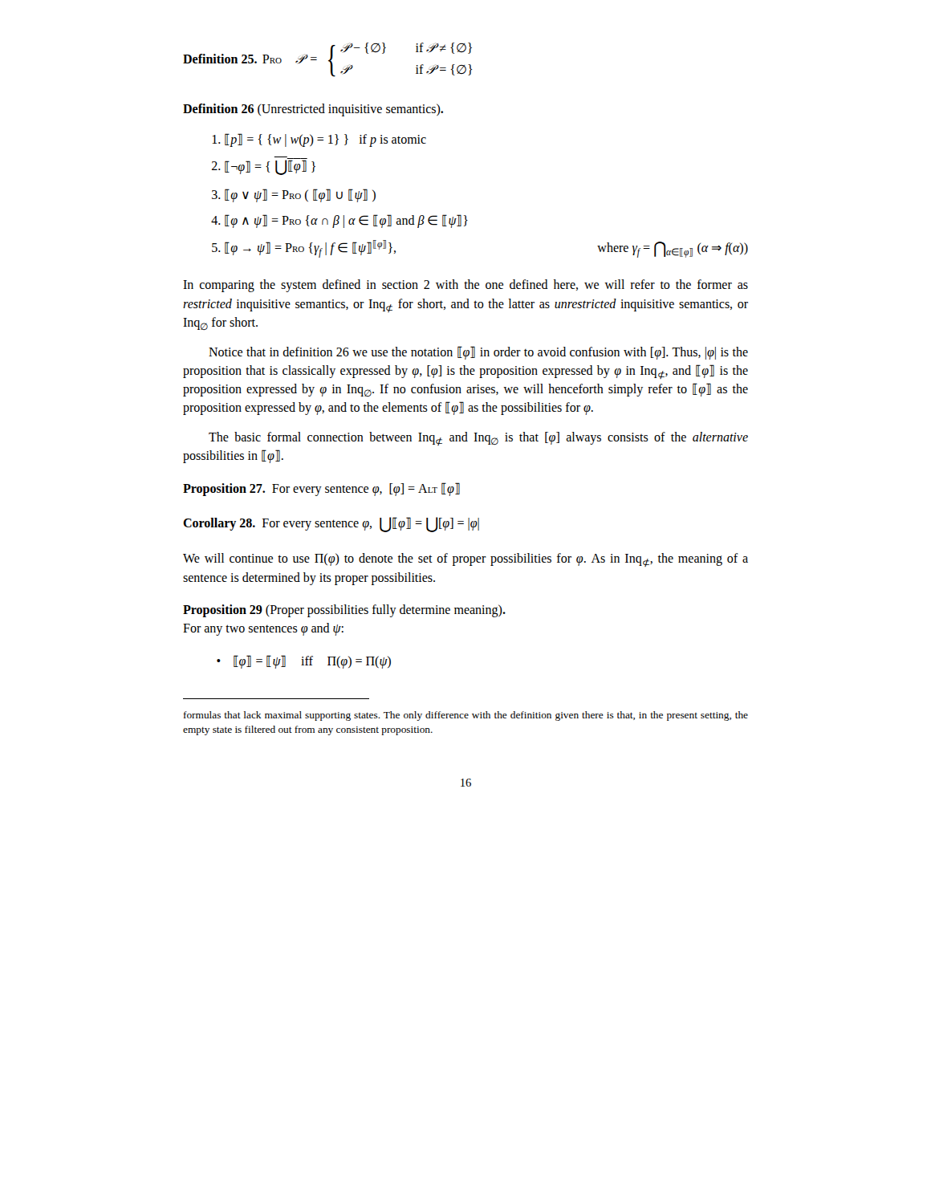Definition 25. Pro 𝒫 = { 𝒫 − {∅} if 𝒫 ≠ {∅} 𝒫 if 𝒫 = {∅}
Definition 26 (Unrestricted inquisitive semantics).
⟦p⟧ = { {w | w(p) = 1} } if p is atomic
⟦¬φ⟧ = { ⋃⟦φ⟧ }
⟦φ ∨ ψ⟧ = Pro ( ⟦φ⟧ ∪ ⟦ψ⟧ )
⟦φ ∧ ψ⟧ = Pro {α ∩ β | α ∈ ⟦φ⟧ and β ∈ ⟦ψ⟧}
⟦φ → ψ⟧ = Pro {γf | f ∈ ⟦ψ⟧⟦φ⟧}, where γf = ⋂α∈⟦φ⟧ (α ⇒ f(α))
In comparing the system defined in section 2 with the one defined here, we will refer to the former as restricted inquisitive semantics, or Inq⊄ for short, and to the latter as unrestricted inquisitive semantics, or Inq∅ for short.
Notice that in definition 26 we use the notation ⟦φ⟧ in order to avoid confusion with [φ]. Thus, |φ| is the proposition that is classically expressed by φ, [φ] is the proposition expressed by φ in Inq⊄, and ⟦φ⟧ is the proposition expressed by φ in Inq∅. If no confusion arises, we will henceforth simply refer to ⟦φ⟧ as the proposition expressed by φ, and to the elements of ⟦φ⟧ as the possibilities for φ.
The basic formal connection between Inq⊄ and Inq∅ is that [φ] always consists of the alternative possibilities in ⟦φ⟧.
Proposition 27. For every sentence φ, [φ] = Alt ⟦φ⟧
Corollary 28. For every sentence φ, ⋃⟦φ⟧ = ⋃[φ] = |φ|
We will continue to use Π(φ) to denote the set of proper possibilities for φ. As in Inq⊄, the meaning of a sentence is determined by its proper possibilities.
Proposition 29 (Proper possibilities fully determine meaning).
For any two sentences φ and ψ:
⟦φ⟧ = ⟦ψ⟧iff Π(φ) = Π(ψ)
formulas that lack maximal supporting states. The only difference with the definition given there is that, in the present setting, the empty state is filtered out from any consistent proposition.
16